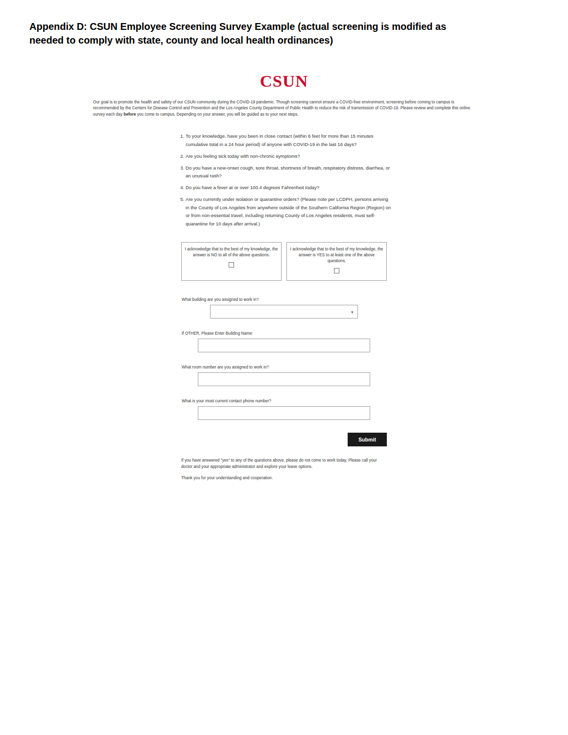Appendix D: CSUN Employee Screening Survey Example (actual screening is modified as needed to comply with state, county and local health ordinances)
CSUN
Our goal is to promote the health and safety of our CSUN community during the COVID-19 pandemic. Though screening cannot ensure a COVID-free environment, screening before coming to campus is recommended by the Centers for Disease Control and Prevention and the Los Angeles County Department of Public Health to reduce the risk of transmission of COVID-19. Please review and complete this online survey each day before you come to campus. Depending on your answer, you will be guided as to your next steps.
To your knowledge, have you been in close contact (within 6 feet for more than 15 minutes cumulative total in a 24 hour period) of anyone with COVID-19 in the last 16 days?
Are you feeling sick today with non-chronic symptoms?
Do you have a new-onset cough, sore throat, shortness of breath, respiratory distress, diarrhea, or an unusual rash?
Do you have a fever at or over 100.4 degrees Fahrenheit today?
Are you currently under isolation or quarantine orders? (Please note per LCDPH, persons arriving in the County of Los Angeles from anywhere outside of the Southern California Region (Region) on or from non-essential travel, including returning County of Los Angeles residents, must self-quarantine for 10 days after arrival.)
I acknowledge that to the best of my knowledge, the answer is NO to all of the above questions.
I acknowledge that to the best of my knowledge, the answer is YES to at least one of the above questions.
What building are you assigned to work in?
If OTHER, Please Enter Building Name:
What room number are you assigned to work in?
What is your most current contact phone number?
Submit
If you have answered "yes" to any of the questions above, please do not come to work today. Please call your doctor and your appropriate administrator and explore your leave options.
Thank you for your understanding and cooperation.